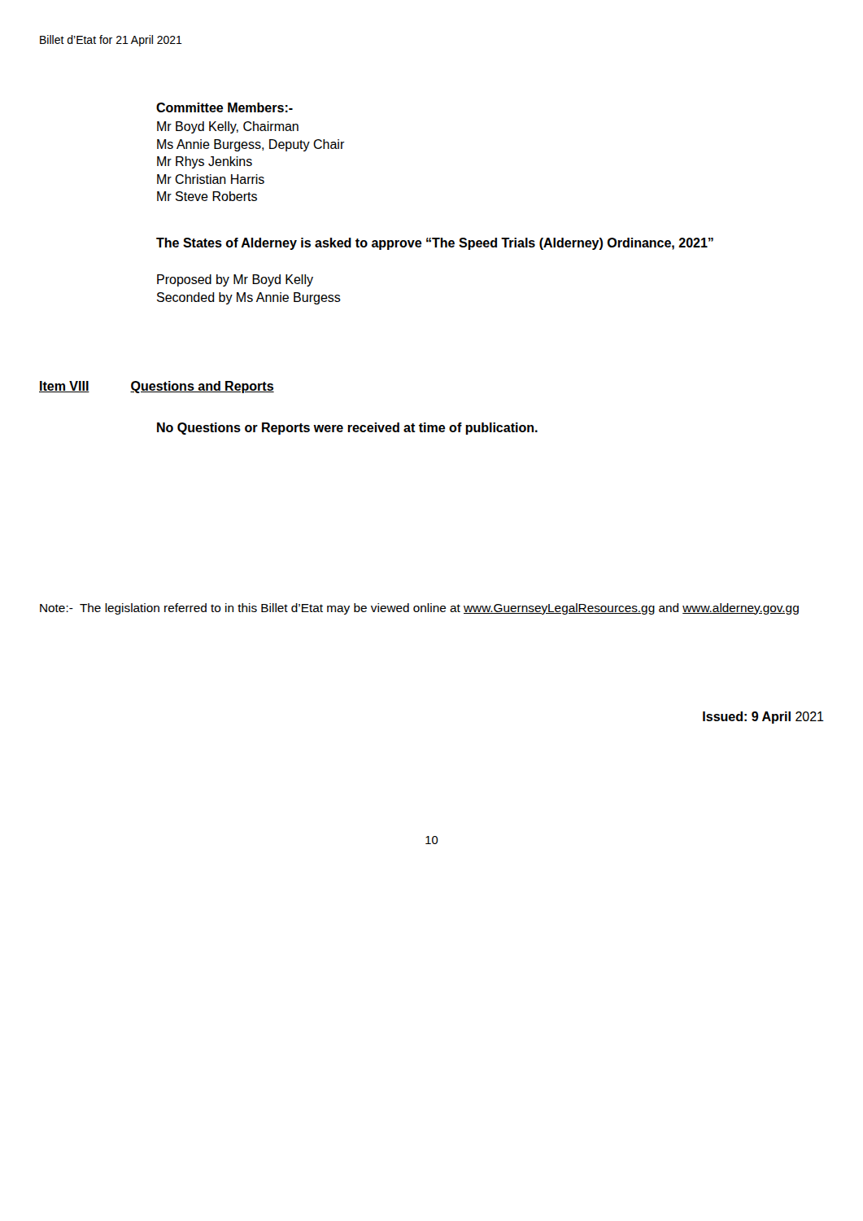Billet d’Etat for 21 April 2021
Committee Members:-
Mr Boyd Kelly, Chairman
Ms Annie Burgess, Deputy Chair
Mr Rhys Jenkins
Mr Christian Harris
Mr Steve Roberts
The States of Alderney is asked to approve “The Speed Trials (Alderney) Ordinance, 2021”
Proposed by Mr Boyd Kelly
Seconded by Ms Annie Burgess
Item VIII Questions and Reports
No Questions or Reports were received at time of publication.
Note:- The legislation referred to in this Billet d’Etat may be viewed online at www.GuernseyLegalResources.gg and www.alderney.gov.gg
Issued: 9 April 2021
10